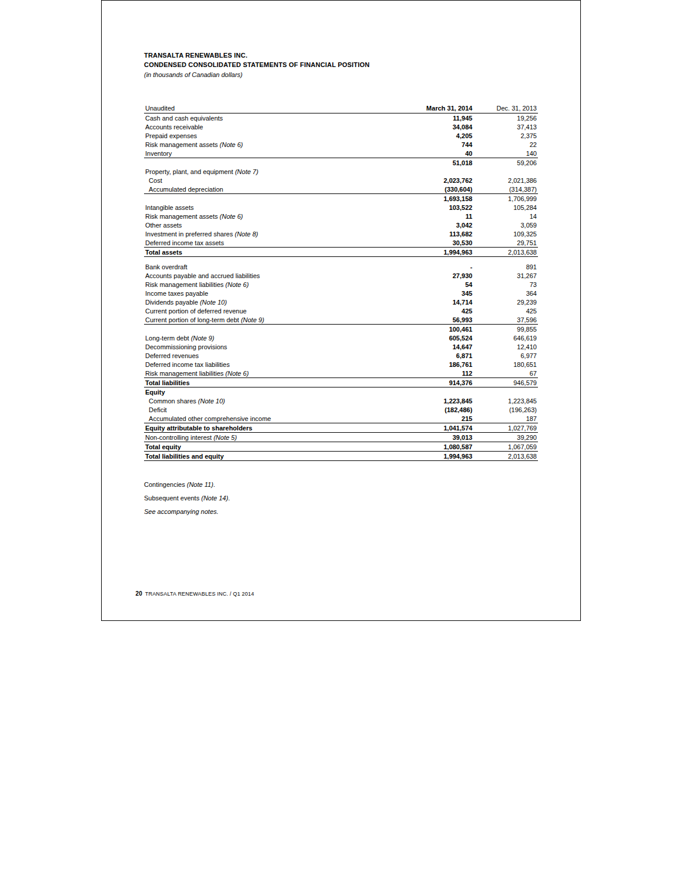TRANSALTA RENEWABLES INC.
CONDENSED CONSOLIDATED STATEMENTS OF FINANCIAL POSITION
(in thousands of Canadian dollars)
| Unaudited | March 31, 2014 | Dec. 31, 2013 |
| Cash and cash equivalents | 11,945 | 19,256 |
| Accounts receivable | 34,084 | 37,413 |
| Prepaid expenses | 4,205 | 2,375 |
| Risk management assets (Note 6) | 744 | 22 |
| Inventory | 40 | 140 |
| | 51,018 | 59,206 |
| Property, plant, and equipment (Note 7) | | |
| Cost | 2,023,762 | 2,021,386 |
| Accumulated depreciation | (330,604) | (314,387) |
| | 1,693,158 | 1,706,999 |
| Intangible assets | 103,522 | 105,284 |
| Risk management assets (Note 6) | 11 | 14 |
| Other assets | 3,042 | 3,059 |
| Investment in preferred shares (Note 8) | 113,682 | 109,325 |
| Deferred income tax assets | 30,530 | 29,751 |
| Total assets | 1,994,963 | 2,013,638 |
| Bank overdraft | - | 891 |
| Accounts payable and accrued liabilities | 27,930 | 31,267 |
| Risk management liabilities (Note 6) | 54 | 73 |
| Income taxes payable | 345 | 364 |
| Dividends payable (Note 10) | 14,714 | 29,239 |
| Current portion of deferred revenue | 425 | 425 |
| Current portion of long-term debt (Note 9) | 56,993 | 37,596 |
| | 100,461 | 99,855 |
| Long-term debt (Note 9) | 605,524 | 646,619 |
| Decommissioning provisions | 14,647 | 12,410 |
| Deferred revenues | 6,871 | 6,977 |
| Deferred income tax liabilities | 186,761 | 180,651 |
| Risk management liabilities (Note 6) | 112 | 67 |
| Total liabilities | 914,376 | 946,579 |
| Equity | | |
| Common shares (Note 10) | 1,223,845 | 1,223,845 |
| Deficit | (182,486) | (196,263) |
| Accumulated other comprehensive income | 215 | 187 |
| Equity attributable to shareholders | 1,041,574 | 1,027,769 |
| Non-controlling interest (Note 5) | 39,013 | 39,290 |
| Total equity | 1,080,587 | 1,067,059 |
| Total liabilities and equity | 1,994,963 | 2,013,638 |
Contingencies (Note 11).
Subsequent events (Note 14).
See accompanying notes.
20 TRANSALTA RENEWABLES INC. / Q1 2014